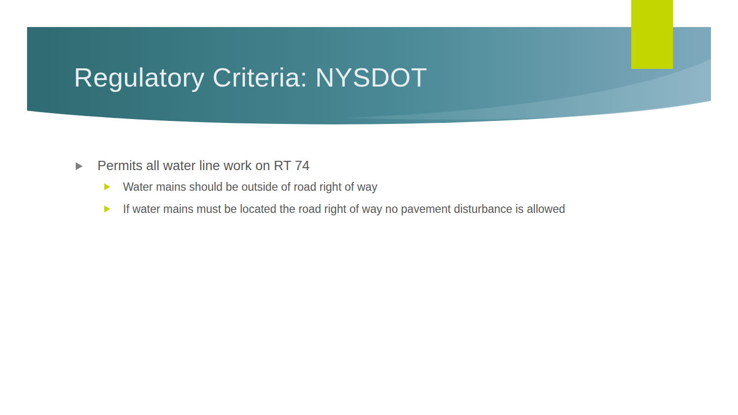Regulatory Criteria: NYSDOT
Permits all water line work on RT 74
Water mains should be outside of road right of way
If water mains must be located the road right of way no pavement disturbance is allowed